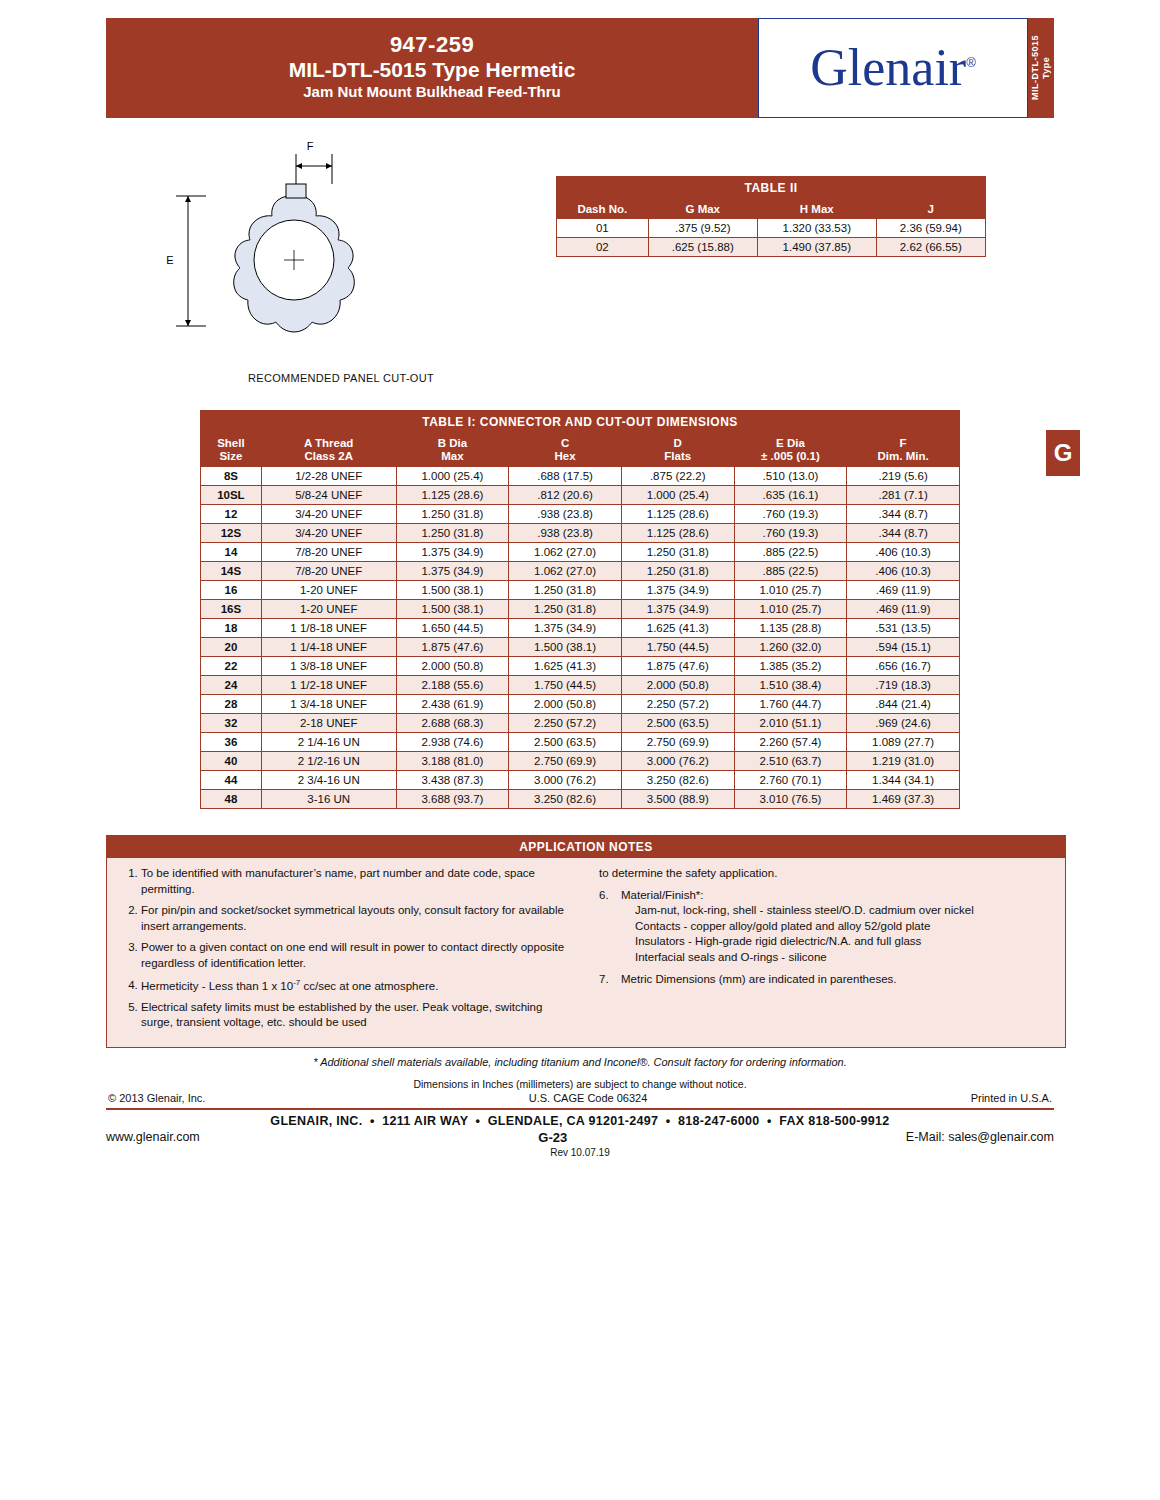947-259
MIL-DTL-5015 Type Hermetic
Jam Nut Mount Bulkhead Feed-Thru
Glenair®
MIL-DTL-5015
Type
G
F E
RECOMMENDED PANEL CUT-OUT
TABLE II
| Dash No. | G Max | H Max | J |
| --- | --- | --- | --- |
| 01 | .375 (9.52) | 1.320 (33.53) | 2.36 (59.94) |
| 02 | .625 (15.88) | 1.490 (37.85) | 2.62 (66.55) |
TABLE I: CONNECTOR AND CUT-OUT DIMENSIONS
| Shell Size | A Thread Class 2A | B Dia Max | C Hex | D Flats | E Dia ± .005 (0.1) | F Dim. Min. |
| --- | --- | --- | --- | --- | --- | --- |
| 8S | 1/2-28 UNEF | 1.000 (25.4) | .688 (17.5) | .875 (22.2) | .510 (13.0) | .219 (5.6) |
| 10SL | 5/8-24 UNEF | 1.125 (28.6) | .812 (20.6) | 1.000 (25.4) | .635 (16.1) | .281 (7.1) |
| 12 | 3/4-20 UNEF | 1.250 (31.8) | .938 (23.8) | 1.125 (28.6) | .760 (19.3) | .344 (8.7) |
| 12S | 3/4-20 UNEF | 1.250 (31.8) | .938 (23.8) | 1.125 (28.6) | .760 (19.3) | .344 (8.7) |
| 14 | 7/8-20 UNEF | 1.375 (34.9) | 1.062 (27.0) | 1.250 (31.8) | .885 (22.5) | .406 (10.3) |
| 14S | 7/8-20 UNEF | 1.375 (34.9) | 1.062 (27.0) | 1.250 (31.8) | .885 (22.5) | .406 (10.3) |
| 16 | 1-20 UNEF | 1.500 (38.1) | 1.250 (31.8) | 1.375 (34.9) | 1.010 (25.7) | .469 (11.9) |
| 16S | 1-20 UNEF | 1.500 (38.1) | 1.250 (31.8) | 1.375 (34.9) | 1.010 (25.7) | .469 (11.9) |
| 18 | 1 1/8-18 UNEF | 1.650 (44.5) | 1.375 (34.9) | 1.625 (41.3) | 1.135 (28.8) | .531 (13.5) |
| 20 | 1 1/4-18 UNEF | 1.875 (47.6) | 1.500 (38.1) | 1.750 (44.5) | 1.260 (32.0) | .594 (15.1) |
| 22 | 1 3/8-18 UNEF | 2.000 (50.8) | 1.625 (41.3) | 1.875 (47.6) | 1.385 (35.2) | .656 (16.7) |
| 24 | 1 1/2-18 UNEF | 2.188 (55.6) | 1.750 (44.5) | 2.000 (50.8) | 1.510 (38.4) | .719 (18.3) |
| 28 | 1 3/4-18 UNEF | 2.438 (61.9) | 2.000 (50.8) | 2.250 (57.2) | 1.760 (44.7) | .844 (21.4) |
| 32 | 2-18 UNEF | 2.688 (68.3) | 2.250 (57.2) | 2.500 (63.5) | 2.010 (51.1) | .969 (24.6) |
| 36 | 2 1/4-16 UN | 2.938 (74.6) | 2.500 (63.5) | 2.750 (69.9) | 2.260 (57.4) | 1.089 (27.7) |
| 40 | 2 1/2-16 UN | 3.188 (81.0) | 2.750 (69.9) | 3.000 (76.2) | 2.510 (63.7) | 1.219 (31.0) |
| 44 | 2 3/4-16 UN | 3.438 (87.3) | 3.000 (76.2) | 3.250 (82.6) | 2.760 (70.1) | 1.344 (34.1) |
| 48 | 3-16 UN | 3.688 (93.7) | 3.250 (82.6) | 3.500 (88.9) | 3.010 (76.5) | 1.469 (37.3) |
APPLICATION NOTES
To be identified with manufacturer’s name, part number and date code, space permitting.
For pin/pin and socket/socket symmetrical layouts only, consult factory for available insert arrangements.
Power to a given contact on one end will result in power to contact directly opposite regardless of identification letter.
Hermeticity - Less than 1 x 10-7 cc/sec at one atmosphere.
Electrical safety limits must be established by the user. Peak voltage, switching surge, transient voltage, etc. should be used
to determine the safety application.
6. Material/Finish*: Jam-nut, lock-ring, shell - stainless steel/O.D. cadmium over nickel Contacts - copper alloy/gold plated and alloy 52/gold plate Insulators - High-grade rigid dielectric/N.A. and full glass Interfacial seals and O-rings - silicone
7. Metric Dimensions (mm) are indicated in parentheses.
* Additional shell materials available, including titanium and Inconel®. Consult factory for ordering information.
Dimensions in Inches (millimeters) are subject to change without notice.
© 2013 Glenair, Inc.
U.S. CAGE Code 06324
Printed in U.S.A.
GLENAIR, INC. • 1211 AIR WAY • GLENDALE, CA 91201-2497 • 818-247-6000 • FAX 818-500-9912
www.glenair.com
G-23
E-Mail: sales@glenair.com
Rev 10.07.19